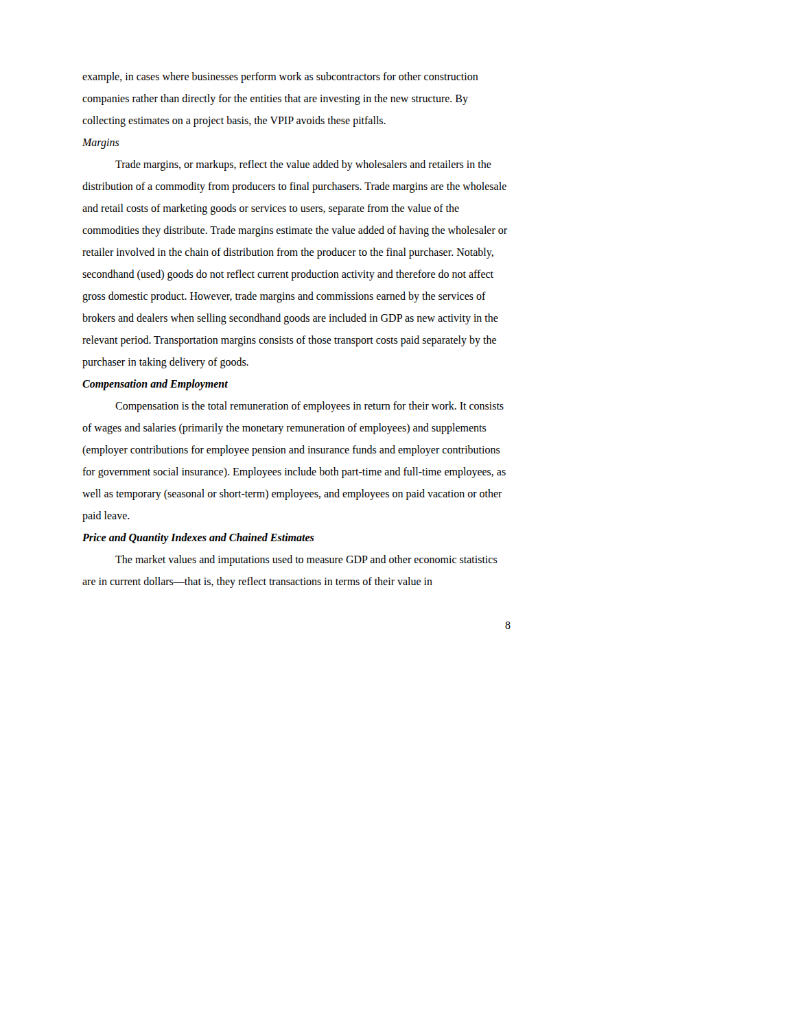example, in cases where businesses perform work as subcontractors for other construction companies rather than directly for the entities that are investing in the new structure. By collecting estimates on a project basis, the VPIP avoids these pitfalls.
Margins
Trade margins, or markups, reflect the value added by wholesalers and retailers in the distribution of a commodity from producers to final purchasers. Trade margins are the wholesale and retail costs of marketing goods or services to users, separate from the value of the commodities they distribute. Trade margins estimate the value added of having the wholesaler or retailer involved in the chain of distribution from the producer to the final purchaser. Notably, secondhand (used) goods do not reflect current production activity and therefore do not affect gross domestic product. However, trade margins and commissions earned by the services of brokers and dealers when selling secondhand goods are included in GDP as new activity in the relevant period. Transportation margins consists of those transport costs paid separately by the purchaser in taking delivery of goods.
Compensation and Employment
Compensation is the total remuneration of employees in return for their work. It consists of wages and salaries (primarily the monetary remuneration of employees) and supplements (employer contributions for employee pension and insurance funds and employer contributions for government social insurance). Employees include both part-time and full-time employees, as well as temporary (seasonal or short-term) employees, and employees on paid vacation or other paid leave.
Price and Quantity Indexes and Chained Estimates
The market values and imputations used to measure GDP and other economic statistics are in current dollars—that is, they reflect transactions in terms of their value in
8